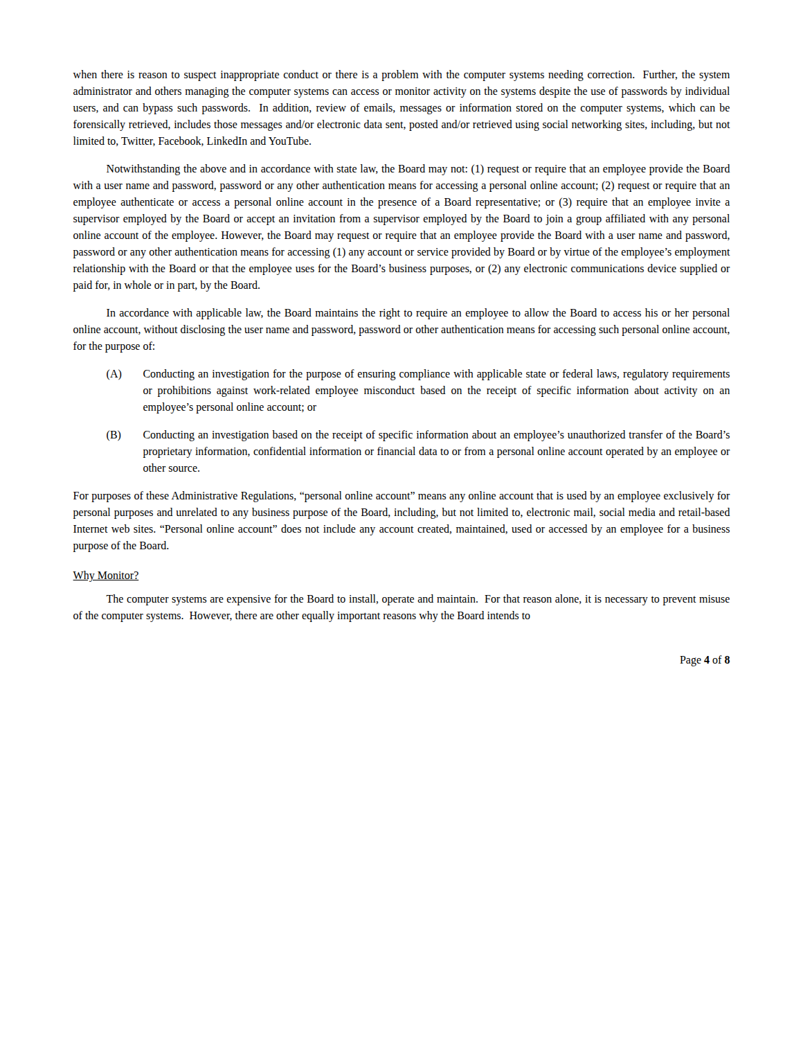when there is reason to suspect inappropriate conduct or there is a problem with the computer systems needing correction. Further, the system administrator and others managing the computer systems can access or monitor activity on the systems despite the use of passwords by individual users, and can bypass such passwords. In addition, review of emails, messages or information stored on the computer systems, which can be forensically retrieved, includes those messages and/or electronic data sent, posted and/or retrieved using social networking sites, including, but not limited to, Twitter, Facebook, LinkedIn and YouTube.
Notwithstanding the above and in accordance with state law, the Board may not: (1) request or require that an employee provide the Board with a user name and password, password or any other authentication means for accessing a personal online account; (2) request or require that an employee authenticate or access a personal online account in the presence of a Board representative; or (3) require that an employee invite a supervisor employed by the Board or accept an invitation from a supervisor employed by the Board to join a group affiliated with any personal online account of the employee. However, the Board may request or require that an employee provide the Board with a user name and password, password or any other authentication means for accessing (1) any account or service provided by Board or by virtue of the employee’s employment relationship with the Board or that the employee uses for the Board’s business purposes, or (2) any electronic communications device supplied or paid for, in whole or in part, by the Board.
In accordance with applicable law, the Board maintains the right to require an employee to allow the Board to access his or her personal online account, without disclosing the user name and password, password or other authentication means for accessing such personal online account, for the purpose of:
(A)
Conducting an investigation for the purpose of ensuring compliance with applicable state or federal laws, regulatory requirements or prohibitions against work-related employee misconduct based on the receipt of specific information about activity on an employee’s personal online account; or
(B)
Conducting an investigation based on the receipt of specific information about an employee’s unauthorized transfer of the Board’s proprietary information, confidential information or financial data to or from a personal online account operated by an employee or other source.
For purposes of these Administrative Regulations, “personal online account” means any online account that is used by an employee exclusively for personal purposes and unrelated to any business purpose of the Board, including, but not limited to, electronic mail, social media and retail-based Internet web sites. “Personal online account” does not include any account created, maintained, used or accessed by an employee for a business purpose of the Board.
Why Monitor?
The computer systems are expensive for the Board to install, operate and maintain. For that reason alone, it is necessary to prevent misuse of the computer systems. However, there are other equally important reasons why the Board intends to
Page 4 of 8